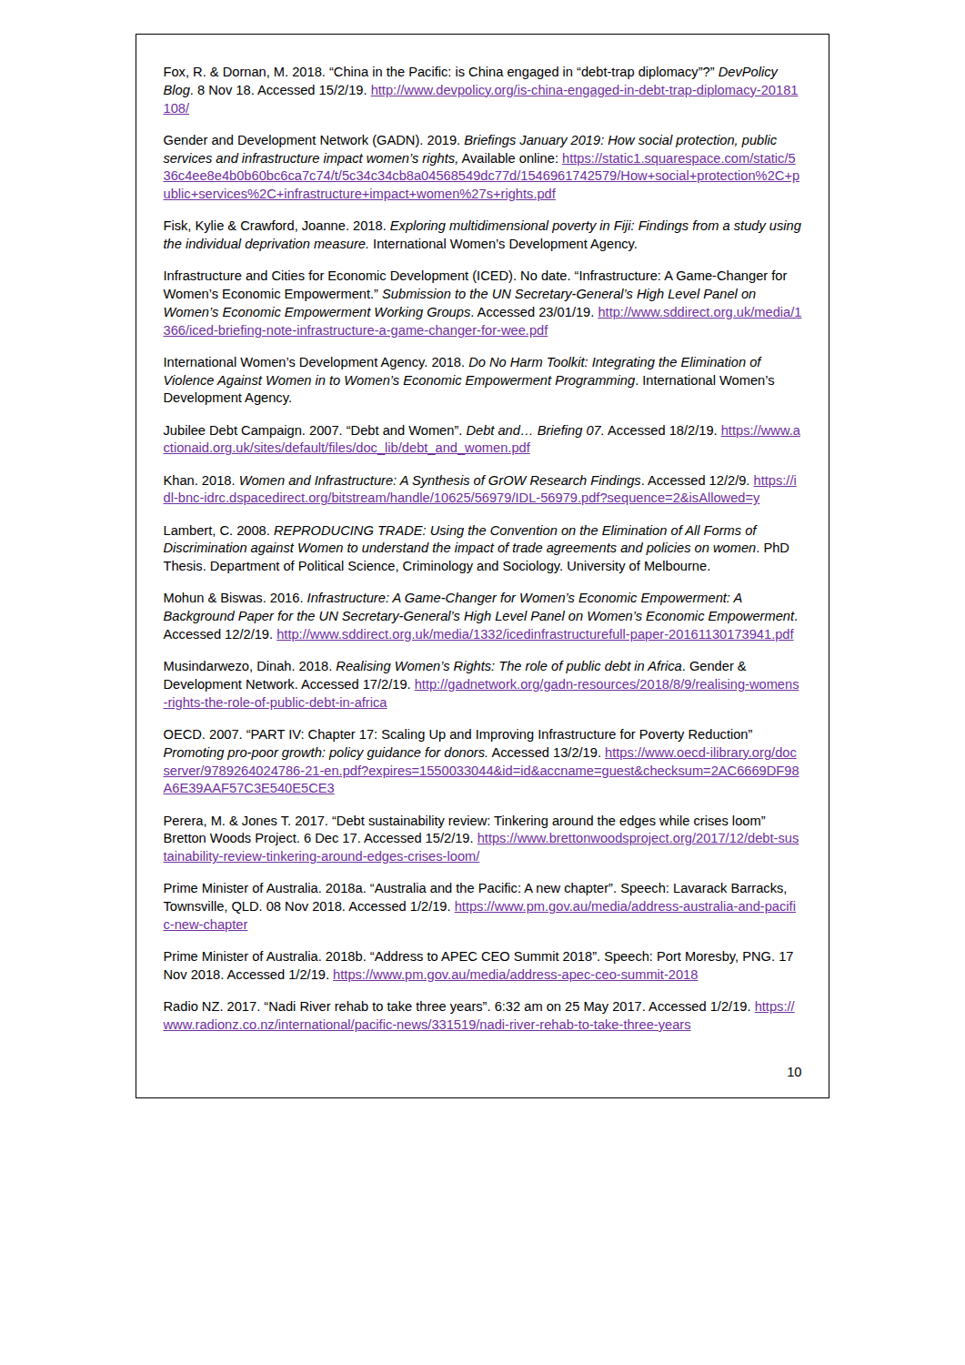Fox, R. & Dornan, M. 2018. “China in the Pacific: is China engaged in “debt-trap diplomacy”?” DevPolicy Blog. 8 Nov 18. Accessed 15/2/19. http://www.devpolicy.org/is-china-engaged-in-debt-trap-diplomacy-20181108/
Gender and Development Network (GADN). 2019. Briefings January 2019: How social protection, public services and infrastructure impact women’s rights, Available online: https://static1.squarespace.com/static/536c4ee8e4b0b60bc6ca7c74/t/5c34c34cb8a04568549dc77d/1546961742579/How+social+protection%2C+public+services%2C+infrastructure+impact+women%27s+rights.pdf
Fisk, Kylie & Crawford, Joanne. 2018. Exploring multidimensional poverty in Fiji: Findings from a study using the individual deprivation measure. International Women’s Development Agency.
Infrastructure and Cities for Economic Development (ICED). No date. “Infrastructure: A Game-Changer for Women’s Economic Empowerment.” Submission to the UN Secretary-General’s High Level Panel on Women’s Economic Empowerment Working Groups. Accessed 23/01/19. http://www.sddirect.org.uk/media/1366/iced-briefing-note-infrastructure-a-game-changer-for-wee.pdf
International Women’s Development Agency. 2018. Do No Harm Toolkit: Integrating the Elimination of Violence Against Women in to Women’s Economic Empowerment Programming. International Women’s Development Agency.
Jubilee Debt Campaign. 2007. “Debt and Women”. Debt and… Briefing 07. Accessed 18/2/19. https://www.actionaid.org.uk/sites/default/files/doc_lib/debt_and_women.pdf
Khan. 2018. Women and Infrastructure: A Synthesis of GrOW Research Findings. Accessed 12/2/9. https://idl-bnc-idrc.dspacedirect.org/bitstream/handle/10625/56979/IDL-56979.pdf?sequence=2&isAllowed=y
Lambert, C. 2008. REPRODUCING TRADE: Using the Convention on the Elimination of All Forms of Discrimination against Women to understand the impact of trade agreements and policies on women. PhD Thesis. Department of Political Science, Criminology and Sociology. University of Melbourne.
Mohun & Biswas. 2016. Infrastructure: A Game-Changer for Women’s Economic Empowerment: A Background Paper for the UN Secretary-General’s High Level Panel on Women’s Economic Empowerment. Accessed 12/2/19. http://www.sddirect.org.uk/media/1332/icedinfrastructurefull-paper-20161130173941.pdf
Musindarwezo, Dinah. 2018. Realising Women’s Rights: The role of public debt in Africa. Gender & Development Network. Accessed 17/2/19. http://gadnetwork.org/gadn-resources/2018/8/9/realising-womens-rights-the-role-of-public-debt-in-africa
OECD. 2007. “PART IV: Chapter 17: Scaling Up and Improving Infrastructure for Poverty Reduction” Promoting pro-poor growth: policy guidance for donors. Accessed 13/2/19. https://www.oecd-ilibrary.org/docserver/9789264024786-21-en.pdf?expires=1550033044&id=id&accname=guest&checksum=2AC6669DF98A6E39AAF57C3E540E5CE3
Perera, M. & Jones T. 2017. “Debt sustainability review: Tinkering around the edges while crises loom” Bretton Woods Project. 6 Dec 17. Accessed 15/2/19. https://www.brettonwoodsproject.org/2017/12/debt-sustainability-review-tinkering-around-edges-crises-loom/
Prime Minister of Australia. 2018a. “Australia and the Pacific: A new chapter”. Speech: Lavarack Barracks, Townsville, QLD. 08 Nov 2018. Accessed 1/2/19. https://www.pm.gov.au/media/address-australia-and-pacific-new-chapter
Prime Minister of Australia. 2018b. “Address to APEC CEO Summit 2018”. Speech: Port Moresby, PNG. 17 Nov 2018. Accessed 1/2/19. https://www.pm.gov.au/media/address-apec-ceo-summit-2018
Radio NZ. 2017. “Nadi River rehab to take three years”. 6:32 am on 25 May 2017. Accessed 1/2/19. https://www.radionz.co.nz/international/pacific-news/331519/nadi-river-rehab-to-take-three-years
10